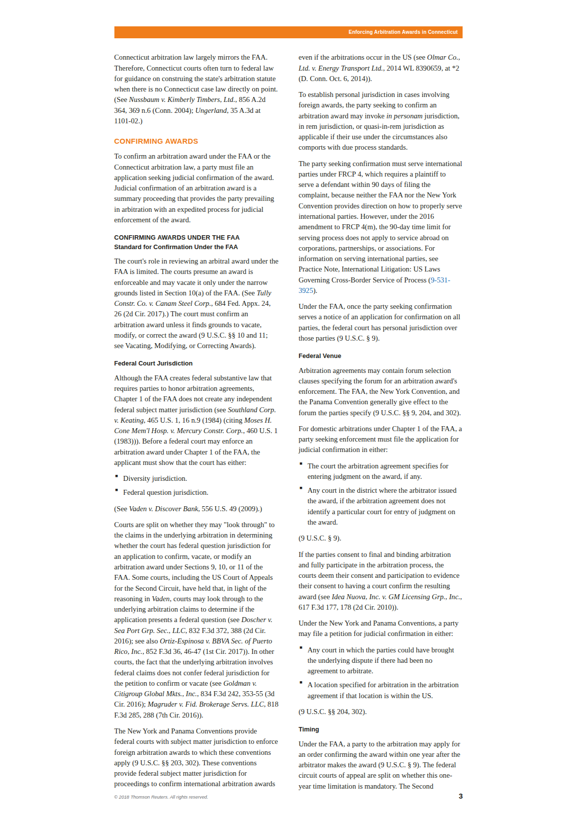Enforcing Arbitration Awards in Connecticut
Connecticut arbitration law largely mirrors the FAA. Therefore, Connecticut courts often turn to federal law for guidance on construing the state's arbitration statute when there is no Connecticut case law directly on point. (See Nussbaum v. Kimberly Timbers, Ltd., 856 A.2d 364, 369 n.6 (Conn. 2004); Ungerland, 35 A.3d at 1101-02.)
Confirming Awards
To confirm an arbitration award under the FAA or the Connecticut arbitration law, a party must file an application seeking judicial confirmation of the award. Judicial confirmation of an arbitration award is a summary proceeding that provides the party prevailing in arbitration with an expedited process for judicial enforcement of the award.
Confirming Awards Under the FAA
Standard for Confirmation Under the FAA
The court's role in reviewing an arbitral award under the FAA is limited. The courts presume an award is enforceable and may vacate it only under the narrow grounds listed in Section 10(a) of the FAA. (See Tully Constr. Co. v. Canam Steel Corp., 684 Fed. Appx. 24, 26 (2d Cir. 2017).) The court must confirm an arbitration award unless it finds grounds to vacate, modify, or correct the award (9 U.S.C. §§ 10 and 11; see Vacating, Modifying, or Correcting Awards).
Federal Court Jurisdiction
Although the FAA creates federal substantive law that requires parties to honor arbitration agreements, Chapter 1 of the FAA does not create any independent federal subject matter jurisdiction (see Southland Corp. v. Keating, 465 U.S. 1, 16 n.9 (1984) (citing Moses H. Cone Mem'l Hosp. v. Mercury Constr. Corp., 460 U.S. 1 (1983))). Before a federal court may enforce an arbitration award under Chapter 1 of the FAA, the applicant must show that the court has either:
Diversity jurisdiction.
Federal question jurisdiction.
(See Vaden v. Discover Bank, 556 U.S. 49 (2009).)
Courts are split on whether they may "look through" to the claims in the underlying arbitration in determining whether the court has federal question jurisdiction for an application to confirm, vacate, or modify an arbitration award under Sections 9, 10, or 11 of the FAA. Some courts, including the US Court of Appeals for the Second Circuit, have held that, in light of the reasoning in Vaden, courts may look through to the underlying arbitration claims to determine if the application presents a federal question (see Doscher v. Sea Port Grp. Sec., LLC, 832 F.3d 372, 388 (2d Cir. 2016); see also Ortiz-Espinosa v. BBVA Sec. of Puerto Rico, Inc., 852 F.3d 36, 46-47 (1st Cir. 2017)). In other courts, the fact that the underlying arbitration involves federal claims does not confer federal jurisdiction for the petition to confirm or vacate (see Goldman v. Citigroup Global Mkts., Inc., 834 F.3d 242, 353-55 (3d Cir. 2016); Magruder v. Fid. Brokerage Servs. LLC, 818 F.3d 285, 288 (7th Cir. 2016)).
The New York and Panama Conventions provide federal courts with subject matter jurisdiction to enforce foreign arbitration awards to which these conventions apply (9 U.S.C. §§ 203, 302). These conventions provide federal subject matter jurisdiction for proceedings to confirm international arbitration awards even if the arbitrations occur in the US (see Olmar Co., Ltd. v. Energy Transport Ltd., 2014 WL 8390659, at *2 (D. Conn. Oct. 6, 2014)).
To establish personal jurisdiction in cases involving foreign awards, the party seeking to confirm an arbitration award may invoke in personam jurisdiction, in rem jurisdiction, or quasi-in-rem jurisdiction as applicable if their use under the circumstances also comports with due process standards.
The party seeking confirmation must serve international parties under FRCP 4, which requires a plaintiff to serve a defendant within 90 days of filing the complaint, because neither the FAA nor the New York Convention provides direction on how to properly serve international parties. However, under the 2016 amendment to FRCP 4(m), the 90-day time limit for serving process does not apply to service abroad on corporations, partnerships, or associations. For information on serving international parties, see Practice Note, International Litigation: US Laws Governing Cross-Border Service of Process (9-531-3925).
Under the FAA, once the party seeking confirmation serves a notice of an application for confirmation on all parties, the federal court has personal jurisdiction over those parties (9 U.S.C. § 9).
Federal Venue
Arbitration agreements may contain forum selection clauses specifying the forum for an arbitration award's enforcement. The FAA, the New York Convention, and the Panama Convention generally give effect to the forum the parties specify (9 U.S.C. §§ 9, 204, and 302).
For domestic arbitrations under Chapter 1 of the FAA, a party seeking enforcement must file the application for judicial confirmation in either:
The court the arbitration agreement specifies for entering judgment on the award, if any.
Any court in the district where the arbitrator issued the award, if the arbitration agreement does not identify a particular court for entry of judgment on the award.
(9 U.S.C. § 9).
If the parties consent to final and binding arbitration and fully participate in the arbitration process, the courts deem their consent and participation to evidence their consent to having a court confirm the resulting award (see Idea Nuova, Inc. v. GM Licensing Grp., Inc., 617 F.3d 177, 178 (2d Cir. 2010)).
Under the New York and Panama Conventions, a party may file a petition for judicial confirmation in either:
Any court in which the parties could have brought the underlying dispute if there had been no agreement to arbitrate.
A location specified for arbitration in the arbitration agreement if that location is within the US.
(9 U.S.C. §§ 204, 302).
Timing
Under the FAA, a party to the arbitration may apply for an order confirming the award within one year after the arbitrator makes the award (9 U.S.C. § 9). The federal circuit courts of appeal are split on whether this one-year time limitation is mandatory. The Second
3 © 2018 Thomson Reuters. All rights reserved.